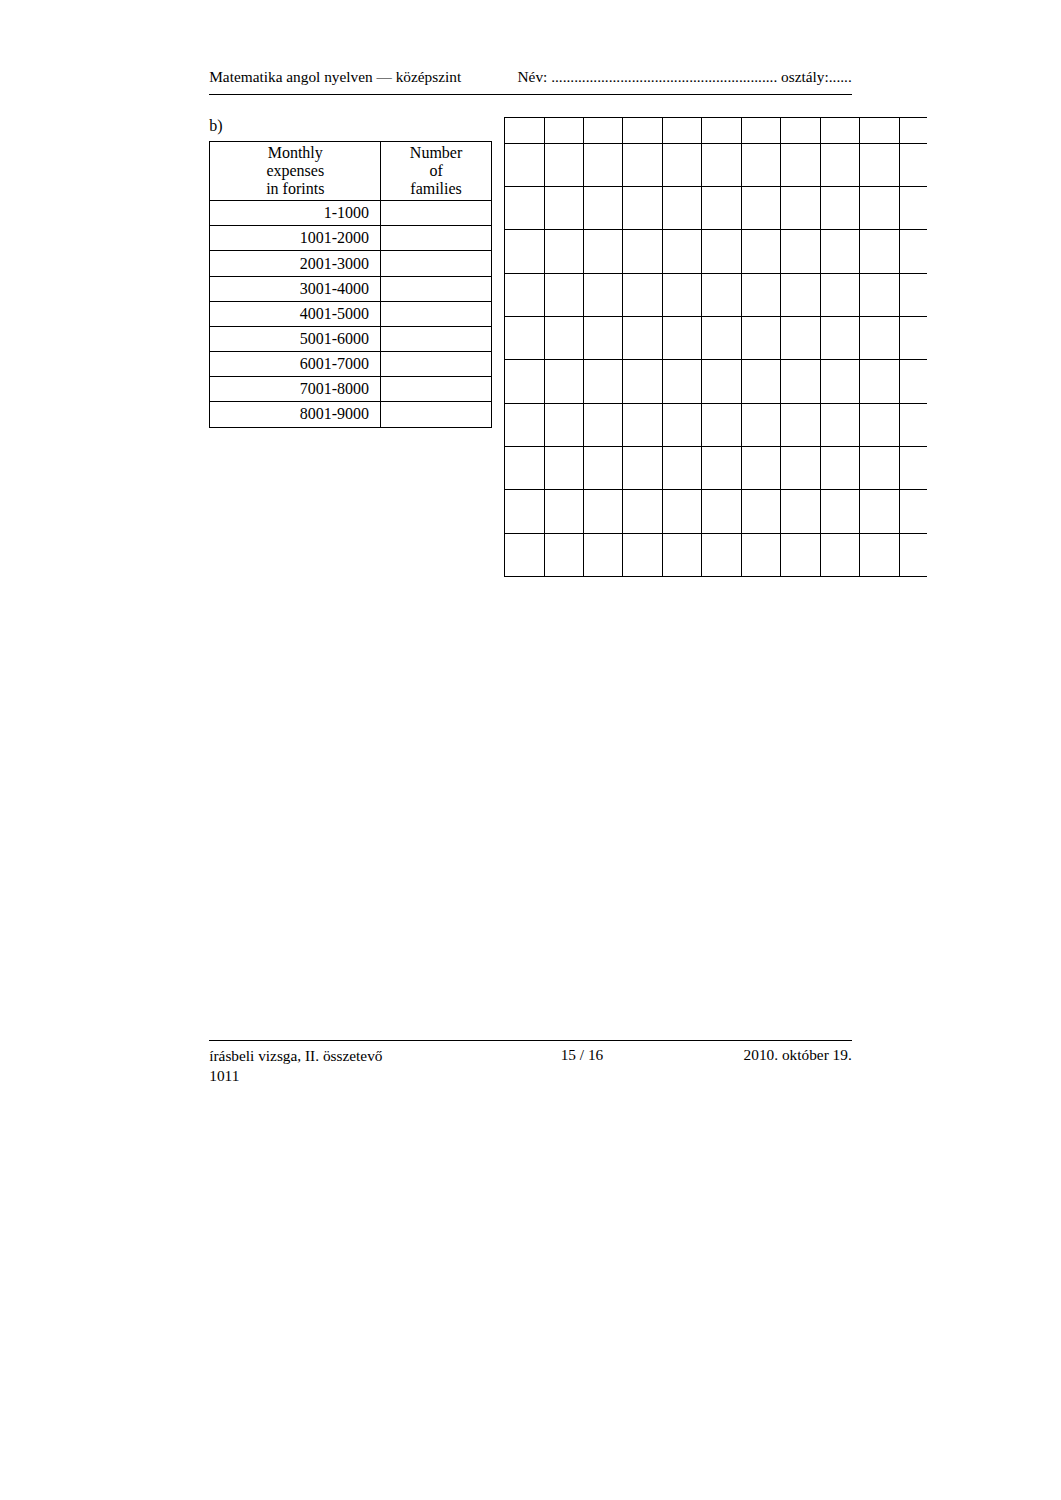Matematika angol nyelven — középszint
Név: ........................................................... osztály:......
b)
| Monthly expenses in forints | Number of families |
| --- | --- |
| 1-1000 | |
| 1001-2000 | |
| 2001-3000 | |
| 3001-4000 | |
| 4001-5000 | |
| 5001-6000 | |
| 6001-7000 | |
| 7001-8000 | |
| 8001-9000 | |
írásbeli vizsga, II. összetevő
1011
15 / 16
2010. október 19.